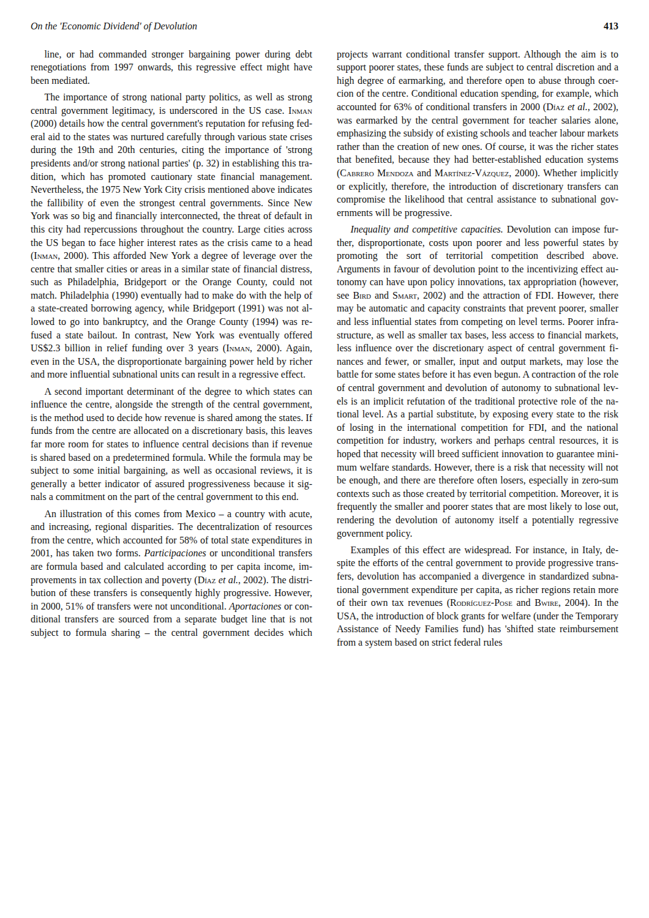Downloaded by [83.35.144.15] at 08:33 11 October 2014
On the 'Economic Dividend' of Devolution 413
line, or had commanded stronger bargaining power during debt renegotiations from 1997 onwards, this regressive effect might have been mediated.
The importance of strong national party politics, as well as strong central government legitimacy, is underscored in the US case. Inman (2000) details how the central government's reputation for refusing federal aid to the states was nurtured carefully through various state crises during the 19th and 20th centuries, citing the importance of 'strong presidents and/or strong national parties' (p. 32) in establishing this tradition, which has promoted cautionary state financial management. Nevertheless, the 1975 New York City crisis mentioned above indicates the fallibility of even the strongest central governments. Since New York was so big and financially interconnected, the threat of default in this city had repercussions throughout the country. Large cities across the US began to face higher interest rates as the crisis came to a head (Inman, 2000). This afforded New York a degree of leverage over the centre that smaller cities or areas in a similar state of financial distress, such as Philadelphia, Bridgeport or the Orange County, could not match. Philadelphia (1990) eventually had to make do with the help of a state-created borrowing agency, while Bridgeport (1991) was not allowed to go into bankruptcy, and the Orange County (1994) was refused a state bailout. In contrast, New York was eventually offered US$2.3 billion in relief funding over 3 years (Inman, 2000). Again, even in the USA, the disproportionate bargaining power held by richer and more influential subnational units can result in a regressive effect.
A second important determinant of the degree to which states can influence the centre, alongside the strength of the central government, is the method used to decide how revenue is shared among the states. If funds from the centre are allocated on a discretionary basis, this leaves far more room for states to influence central decisions than if revenue is shared based on a predetermined formula. While the formula may be subject to some initial bargaining, as well as occasional reviews, it is generally a better indicator of assured progressiveness because it signals a commitment on the part of the central government to this end.
An illustration of this comes from Mexico – a country with acute, and increasing, regional disparities. The decentralization of resources from the centre, which accounted for 58% of total state expenditures in 2001, has taken two forms. Participaciones or unconditional transfers are formula based and calculated according to per capita income, improvements in tax collection and poverty (Díaz et al., 2002). The distribution of these transfers is consequently highly progressive. However, in 2000, 51% of transfers were not unconditional. Aportaciones or conditional transfers are sourced from a separate budget line that is not subject to formula sharing – the central government decides which projects warrant conditional transfer support. Although the aim is to support poorer states, these funds are subject to central discretion and a high degree of earmarking, and therefore open to abuse through coercion of the centre. Conditional education spending, for example, which accounted for 63% of conditional transfers in 2000 (Díaz et al., 2002), was earmarked by the central government for teacher salaries alone, emphasizing the subsidy of existing schools and teacher labour markets rather than the creation of new ones. Of course, it was the richer states that benefited, because they had better-established education systems (Cabrero Mendoza and Martínez-Vázquez, 2000). Whether implicitly or explicitly, therefore, the introduction of discretionary transfers can compromise the likelihood that central assistance to subnational governments will be progressive.
Inequality and competitive capacities. Devolution can impose further, disproportionate, costs upon poorer and less powerful states by promoting the sort of territorial competition described above. Arguments in favour of devolution point to the incentivizing effect autonomy can have upon policy innovations, tax appropriation (however, see Bird and Smart, 2002) and the attraction of FDI. However, there may be automatic and capacity constraints that prevent poorer, smaller and less influential states from competing on level terms. Poorer infrastructure, as well as smaller tax bases, less access to financial markets, less influence over the discretionary aspect of central government finances and fewer, or smaller, input and output markets, may lose the battle for some states before it has even begun. A contraction of the role of central government and devolution of autonomy to subnational levels is an implicit refutation of the traditional protective role of the national level. As a partial substitute, by exposing every state to the risk of losing in the international competition for FDI, and the national competition for industry, workers and perhaps central resources, it is hoped that necessity will breed sufficient innovation to guarantee minimum welfare standards. However, there is a risk that necessity will not be enough, and there are therefore often losers, especially in zero-sum contexts such as those created by territorial competition. Moreover, it is frequently the smaller and poorer states that are most likely to lose out, rendering the devolution of autonomy itself a potentially regressive government policy.
Examples of this effect are widespread. For instance, in Italy, despite the efforts of the central government to provide progressive transfers, devolution has accompanied a divergence in standardized subnational government expenditure per capita, as richer regions retain more of their own tax revenues (Rodríguez-Pose and Bwire, 2004). In the USA, the introduction of block grants for welfare (under the Temporary Assistance of Needy Families fund) has 'shifted state reimbursement from a system based on strict federal rules